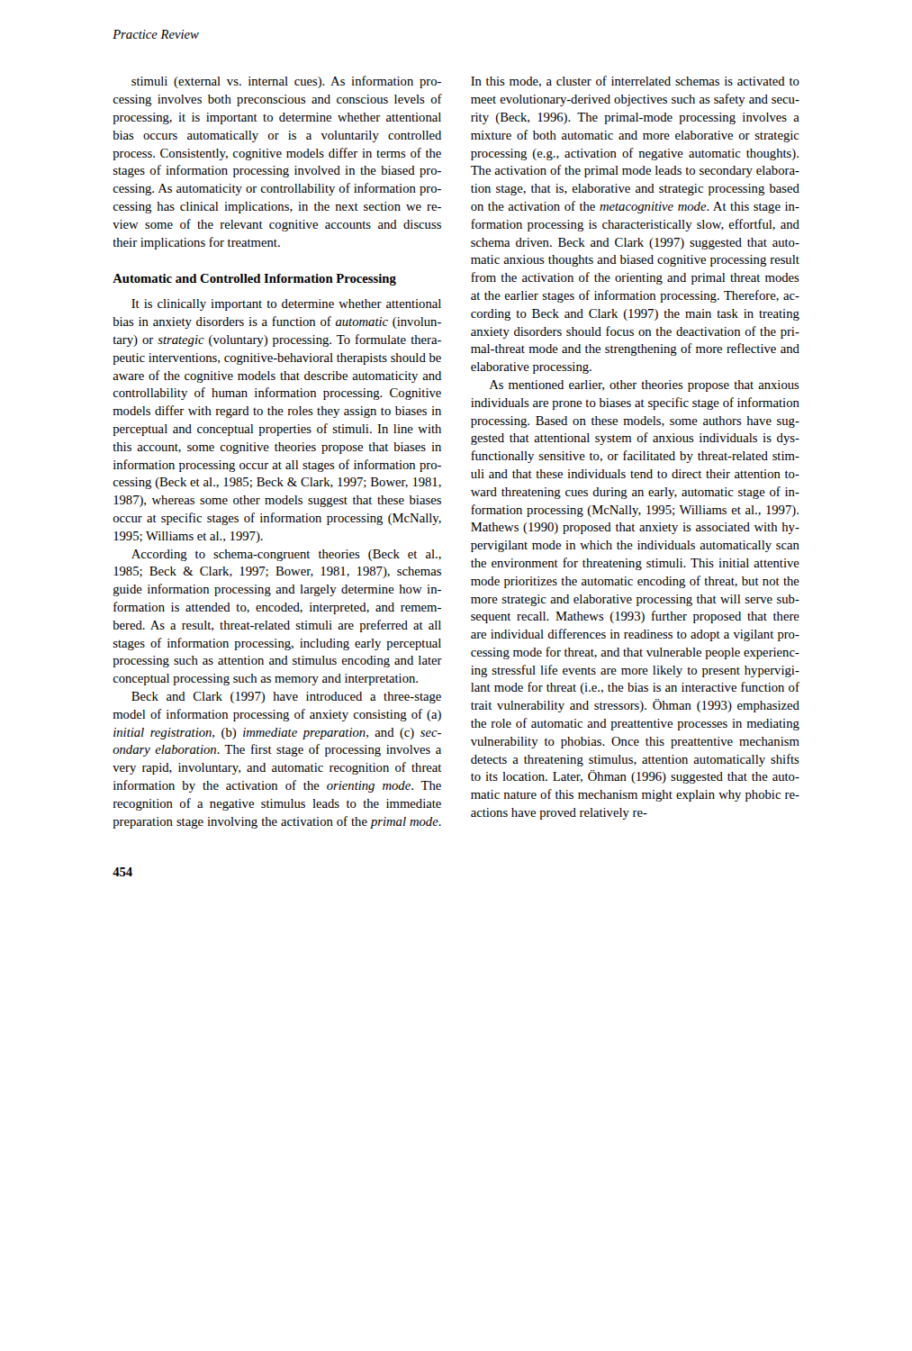Practice Review
stimuli (external vs. internal cues). As information processing involves both preconscious and conscious levels of processing, it is important to determine whether attentional bias occurs automatically or is a voluntarily controlled process. Consistently, cognitive models differ in terms of the stages of information processing involved in the biased processing. As automaticity or controllability of information processing has clinical implications, in the next section we review some of the relevant cognitive accounts and discuss their implications for treatment.
Automatic and Controlled Information Processing
It is clinically important to determine whether attentional bias in anxiety disorders is a function of automatic (involuntary) or strategic (voluntary) processing. To formulate therapeutic interventions, cognitive-behavioral therapists should be aware of the cognitive models that describe automaticity and controllability of human information processing. Cognitive models differ with regard to the roles they assign to biases in perceptual and conceptual properties of stimuli. In line with this account, some cognitive theories propose that biases in information processing occur at all stages of information processing (Beck et al., 1985; Beck & Clark, 1997; Bower, 1981, 1987), whereas some other models suggest that these biases occur at specific stages of information processing (McNally, 1995; Williams et al., 1997).
According to schema-congruent theories (Beck et al., 1985; Beck & Clark, 1997; Bower, 1981, 1987), schemas guide information processing and largely determine how information is attended to, encoded, interpreted, and remembered. As a result, threat-related stimuli are preferred at all stages of information processing, including early perceptual processing such as attention and stimulus encoding and later conceptual processing such as memory and interpretation.
Beck and Clark (1997) have introduced a three-stage model of information processing of anxiety consisting of (a) initial registration, (b) immediate preparation, and (c) secondary elaboration. The first stage of processing involves a very rapid, involuntary, and automatic recognition of threat information by the activation of the orienting mode. The recognition of a negative stimulus leads to the immediate preparation stage involving the activation of the primal mode. In this mode, a cluster of interrelated schemas is activated to meet evolutionary-derived objectives such as safety and security (Beck, 1996). The primal-mode processing involves a mixture of both automatic and more elaborative or strategic processing (e.g., activation of negative automatic thoughts). The activation of the primal mode leads to secondary elaboration stage, that is, elaborative and strategic processing based on the activation of the metacognitive mode. At this stage information processing is characteristically slow, effortful, and schema driven. Beck and Clark (1997) suggested that automatic anxious thoughts and biased cognitive processing result from the activation of the orienting and primal threat modes at the earlier stages of information processing. Therefore, according to Beck and Clark (1997) the main task in treating anxiety disorders should focus on the deactivation of the primal-threat mode and the strengthening of more reflective and elaborative processing.
As mentioned earlier, other theories propose that anxious individuals are prone to biases at specific stage of information processing. Based on these models, some authors have suggested that attentional system of anxious individuals is dysfunctionally sensitive to, or facilitated by threat-related stimuli and that these individuals tend to direct their attention toward threatening cues during an early, automatic stage of information processing (McNally, 1995; Williams et al., 1997). Mathews (1990) proposed that anxiety is associated with hypervigilant mode in which the individuals automatically scan the environment for threatening stimuli. This initial attentive mode prioritizes the automatic encoding of threat, but not the more strategic and elaborative processing that will serve subsequent recall. Mathews (1993) further proposed that there are individual differences in readiness to adopt a vigilant processing mode for threat, and that vulnerable people experiencing stressful life events are more likely to present hypervigilant mode for threat (i.e., the bias is an interactive function of trait vulnerability and stressors). Öhman (1993) emphasized the role of automatic and preattentive processes in mediating vulnerability to phobias. Once this preattentive mechanism detects a threatening stimulus, attention automatically shifts to its location. Later, Öhman (1996) suggested that the automatic nature of this mechanism might explain why phobic reactions have proved relatively re-
454